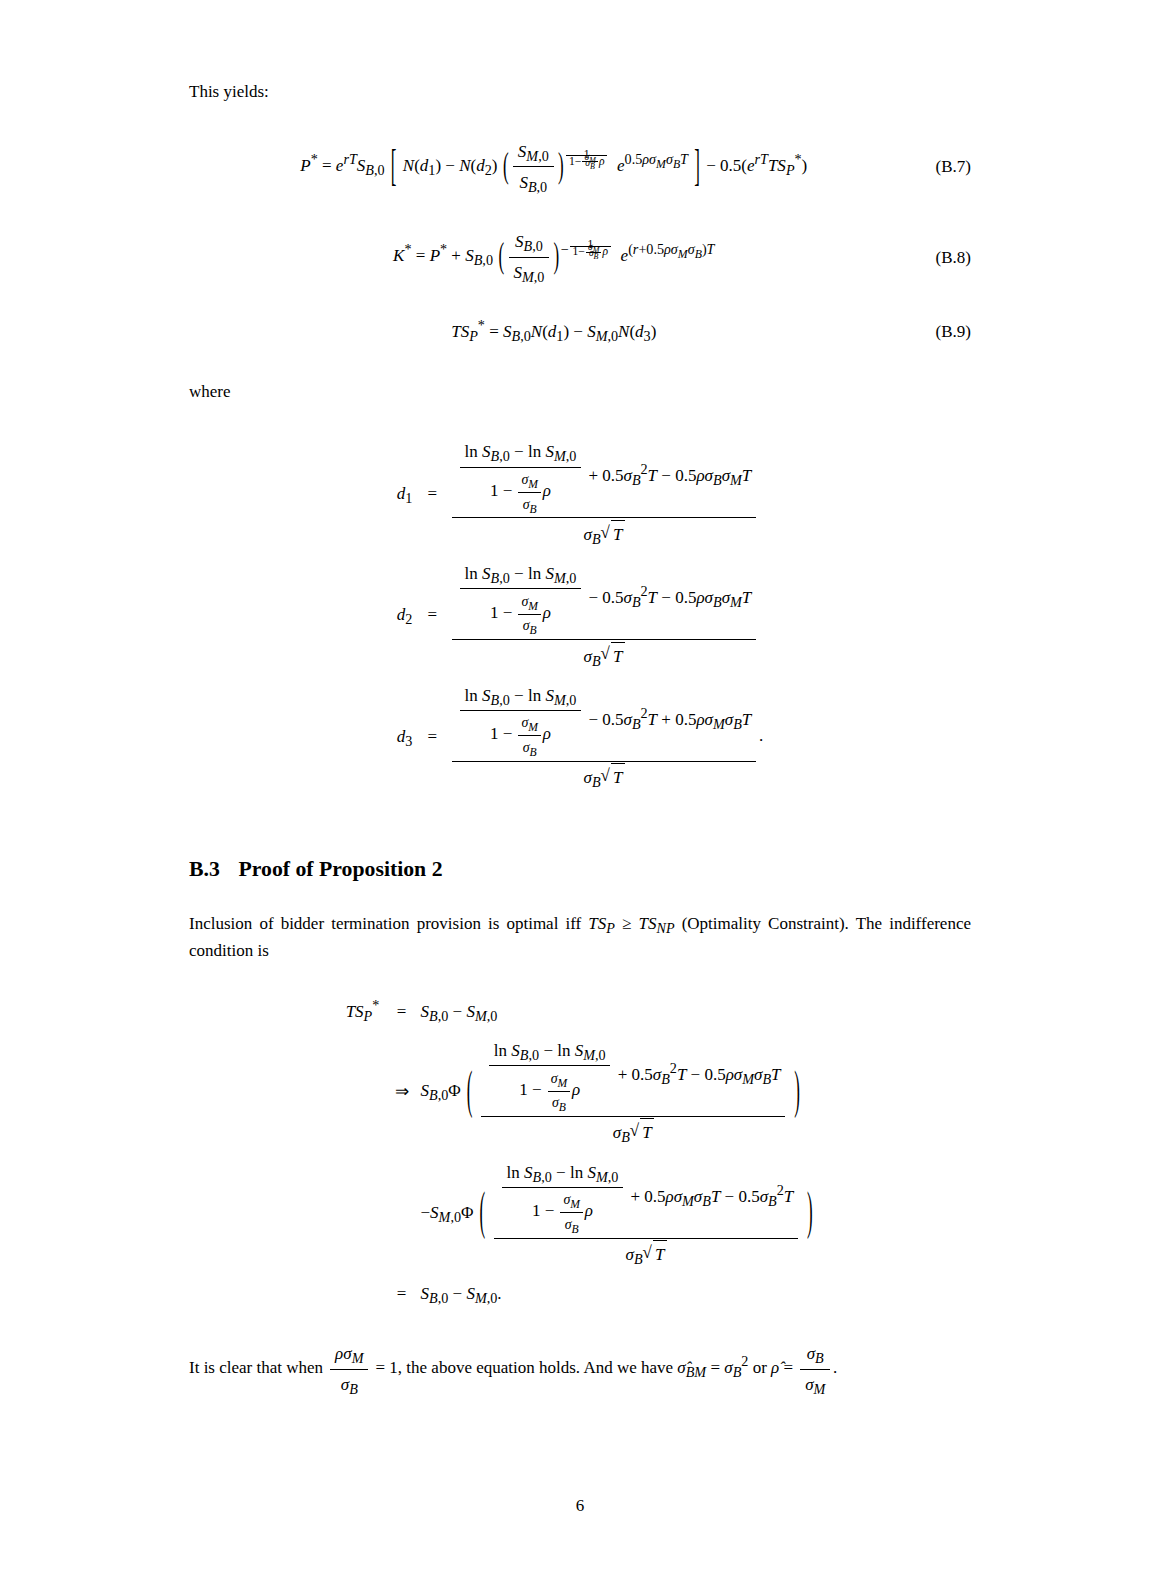This yields:
P* = erTSB,0 [ N(d1) − N(d2) (SM,0 SB,0)11−σM σB ρ e0.5ρσMσBT ] − 0.5(erTTSP*)
(B.7)
K* = P* + SB,0 (SB,0 SM,0)−11−σM σB ρ e(r+0.5ρσMσB)T
(B.8)
TSP* = SB,0N(d1) − SM,0N(d3)
(B.9)
where
| d 1 | = | ln S B ,0 − ln S M ,0 1 − σ M σ B ρ + 0.5 σ B 2 T − 0.5 ρσ B σ M T σ B T |
| d 2 | = | ln S B ,0 − ln S M ,0 1 − σ M σ B ρ − 0.5 σ B 2 T − 0.5 ρσ B σ M T σ B T |
| d 3 | = | ln S B ,0 − ln S M ,0 1 − σ M σ B ρ − 0.5 σ B 2 T + 0.5 ρσ M σ B T σ B T . |
B.3 Proof of Proposition 2
Inclusion of bidder termination provision is optimal iff TSP ≥ TSNP (Optimality Constraint). The indifference condition is
| TS P * | = | S B ,0 − S M ,0 |
| | ⇒ | S B ,0 Φ ( ln S B ,0 − ln S M ,0 1 − σ M σ B ρ + 0.5 σ B 2 T − 0.5 ρσ M σ B T σ B T ) |
| | | − S M ,0 Φ ( ln S B ,0 − ln S M ,0 1 − σ M σ B ρ + 0.5 ρσ M σ B T − 0.5 σ B 2 T σ B T ) |
| | = | S B ,0 − S M ,0 . |
It is clear that when ρσM σB = 1, the above equation holds. And we have σ̂BM = σB2 or ρ̂ = σB σM.
6